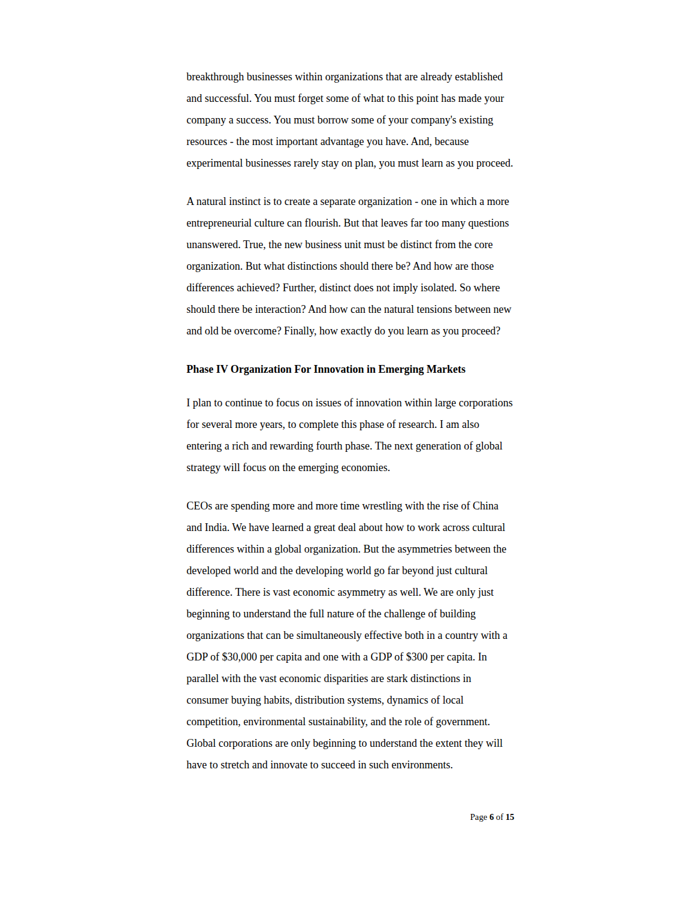breakthrough businesses within organizations that are already established and successful. You must forget some of what to this point has made your company a success. You must borrow some of your company's existing resources - the most important advantage you have. And, because experimental businesses rarely stay on plan, you must learn as you proceed.
A natural instinct is to create a separate organization - one in which a more entrepreneurial culture can flourish. But that leaves far too many questions unanswered. True, the new business unit must be distinct from the core organization. But what distinctions should there be? And how are those differences achieved? Further, distinct does not imply isolated. So where should there be interaction? And how can the natural tensions between new and old be overcome? Finally, how exactly do you learn as you proceed?
Phase IV Organization For Innovation in Emerging Markets
I plan to continue to focus on issues of innovation within large corporations for several more years, to complete this phase of research. I am also entering a rich and rewarding fourth phase. The next generation of global strategy will focus on the emerging economies.
CEOs are spending more and more time wrestling with the rise of China and India. We have learned a great deal about how to work across cultural differences within a global organization. But the asymmetries between the developed world and the developing world go far beyond just cultural difference. There is vast economic asymmetry as well. We are only just beginning to understand the full nature of the challenge of building organizations that can be simultaneously effective both in a country with a GDP of $30,000 per capita and one with a GDP of $300 per capita. In parallel with the vast economic disparities are stark distinctions in consumer buying habits, distribution systems, dynamics of local competition, environmental sustainability, and the role of government. Global corporations are only beginning to understand the extent they will have to stretch and innovate to succeed in such environments.
Page 6 of 15